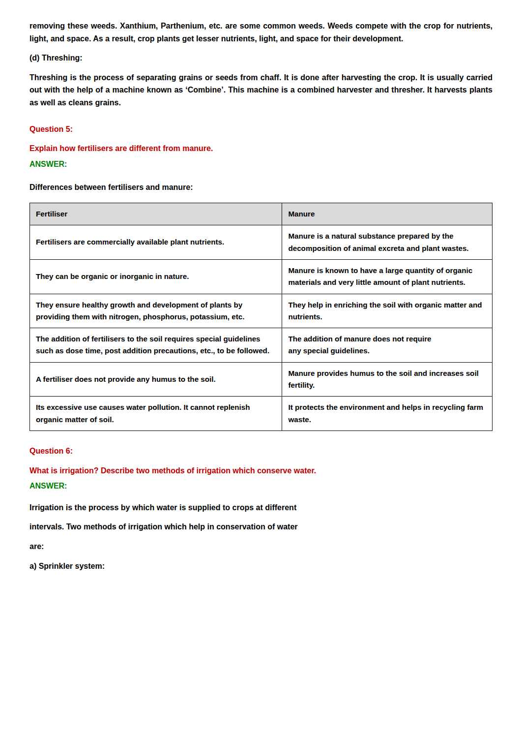removing these weeds. Xanthium, Parthenium, etc. are some common weeds. Weeds compete with the crop for nutrients, light, and space. As a result, crop plants get lesser nutrients, light, and space for their development.
(d) Threshing:
Threshing is the process of separating grains or seeds from chaff. It is done after harvesting the crop. It is usually carried out with the help of a machine known as ‘Combine’. This machine is a combined harvester and thresher. It harvests plants as well as cleans grains.
Question 5:
Explain how fertilisers are different from manure.
ANSWER:
Differences between fertilisers and manure:
| Fertiliser | Manure |
| --- | --- |
| Fertilisers are commercially available plant nutrients. | Manure is a natural substance prepared by the decomposition of animal excreta and plant wastes. |
| They can be organic or inorganic in nature. | Manure is known to have a large quantity of organic materials and very little amount of plant nutrients. |
| They ensure healthy growth and development of plants by providing them with nitrogen, phosphorus, potassium, etc. | They help in enriching the soil with organic matter and nutrients. |
| The addition of fertilisers to the soil requires special guidelines such as dose time, post addition precautions, etc., to be followed. | The addition of manure does not require any special guidelines. |
| A fertiliser does not provide any humus to the soil. | Manure provides humus to the soil and increases soil fertility. |
| Its excessive use causes water pollution. It cannot replenish organic matter of soil. | It protects the environment and helps in recycling farm waste. |
Question 6:
What is irrigation? Describe two methods of irrigation which conserve water.
ANSWER:
Irrigation is the process by which water is supplied to crops at different
intervals. Two methods of irrigation which help in conservation of water
are:
a) Sprinkler system: